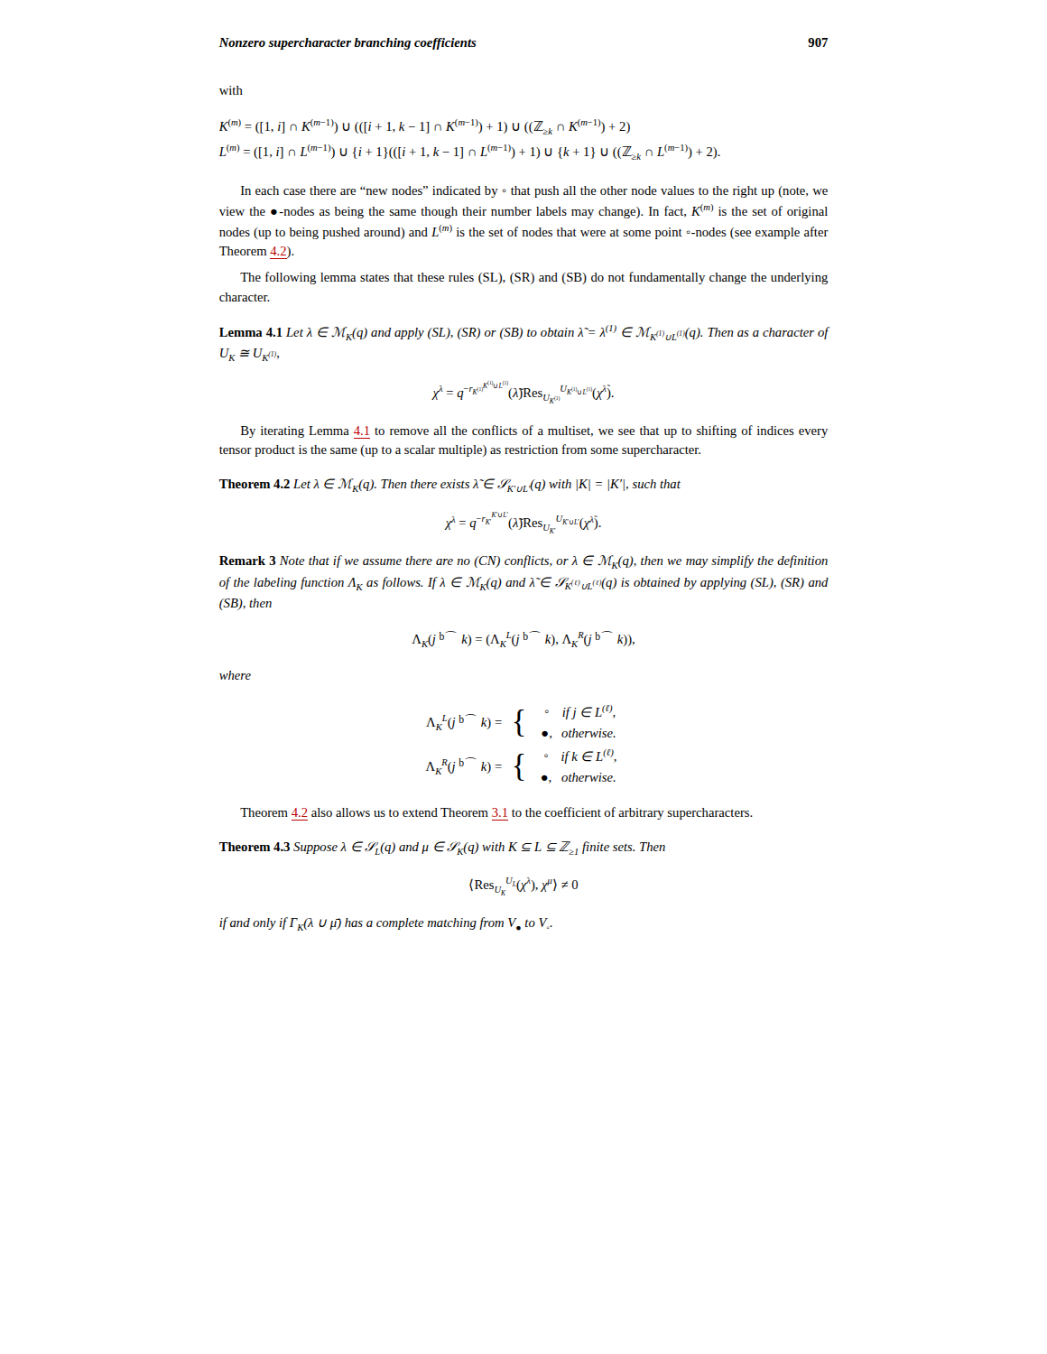Nonzero supercharacter branching coefficients 907
with
K(m) = ([1, i] ∩ K(m−1)) ∪ (([i + 1, k − 1] ∩ K(m−1)) + 1) ∪ ((ℤ≥k ∩ K(m−1)) + 2)
L(m) = ([1, i] ∩ L(m−1)) ∪ {i + 1}(([i + 1, k − 1] ∩ L(m−1)) + 1) ∪ {k + 1} ∪ ((ℤ≥k ∩ L(m−1)) + 2).
In each case there are “new nodes” indicated by ◦ that push all the other node values to the right up (note, we view the ●-nodes as being the same though their number labels may change). In fact, K(m) is the set of original nodes (up to being pushed around) and L(m) is the set of nodes that were at some point ◦-nodes (see example after Theorem 4.2).
The following lemma states that these rules (SL), (SR) and (SB) do not fundamentally change the underlying character.
Lemma 4.1 Let λ ∈ ℳK(q) and apply (SL), (SR) or (SB) to obtain λ̃ = λ(1) ∈ ℳK(1)∪L(1)(q). Then as a character of UK ≅ UK(1),
χλ = q−rK(1)K(1)∪L(1)(λ̃)ResUK(1)UK(1)∪L(1)(χλ̃).
By iterating Lemma 4.1 to remove all the conflicts of a multiset, we see that up to shifting of indices every tensor product is the same (up to a scalar multiple) as restriction from some supercharacter.
Theorem 4.2 Let λ ∈ ℳK(q). Then there exists λ̃ ∈ 𝒮K′∪L′(q) with |K| = |K′|, such that
χλ = q−rK′K′∪L′(λ̃)ResUK′UK′∪L′(χλ̃).
Remark 3 Note that if we assume there are no (CN) conflicts, or λ ∈ ℳK(q), then we may simplify the definition of the labeling function ΛK as follows. If λ ∈ ℳK(q) and λ̃ ∈ 𝒮K(ℓ)∪L(ℓ)(q) is obtained by applying (SL), (SR) and (SB), then
ΛK(j b⌒ k) = (ΛKL(j b⌒ k), ΛKR(j b⌒ k)),
where
| Λ K L ( j b ⌒ k ) = | { | / ◦ / if j ∈ L (ℓ) , / / ●, / otherwise. / |
| Λ K R ( j b ⌒ k ) = | { | / ◦ / if k ∈ L (ℓ) , / / ●, / otherwise. / |
Theorem 4.2 also allows us to extend Theorem 3.1 to the coefficient of arbitrary supercharacters.
Theorem 4.3 Suppose λ ∈ 𝒮L(q) and μ ∈ 𝒮K(q) with K ⊆ L ⊆ ℤ≥1 finite sets. Then
⟨ResUKUL(χλ), χμ⟩ ≠ 0
if and only if ΓK(λ ∪ μ̄) has a complete matching from V● to V◦.